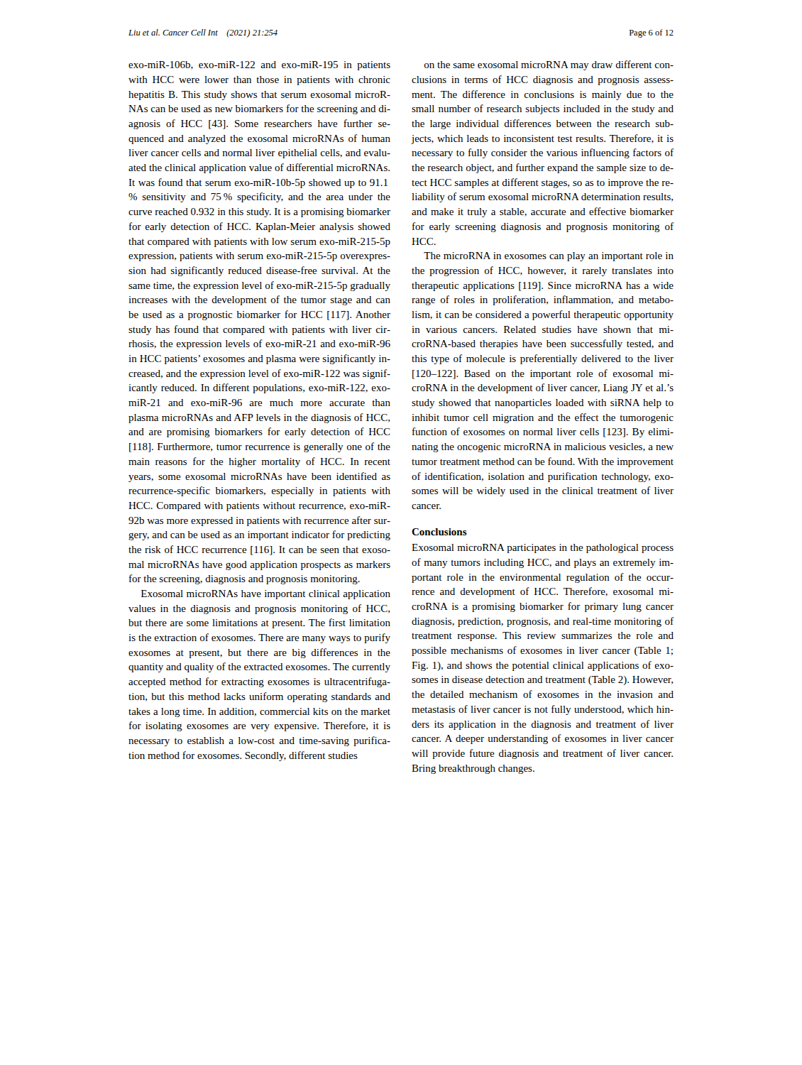Liu et al. Cancer Cell Int (2021) 21:254
Page 6 of 12
exo-miR-106b, exo-miR-122 and exo-miR-195 in patients with HCC were lower than those in patients with chronic hepatitis B. This study shows that serum exosomal microRNAs can be used as new biomarkers for the screening and diagnosis of HCC [43]. Some researchers have further sequenced and analyzed the exosomal microRNAs of human liver cancer cells and normal liver epithelial cells, and evaluated the clinical application value of differential microRNAs. It was found that serum exo-miR-10b-5p showed up to 91.1 % sensitivity and 75 % specificity, and the area under the curve reached 0.932 in this study. It is a promising biomarker for early detection of HCC. Kaplan-Meier analysis showed that compared with patients with low serum exo-miR-215-5p expression, patients with serum exo-miR-215-5p overexpression had significantly reduced disease-free survival. At the same time, the expression level of exo-miR-215-5p gradually increases with the development of the tumor stage and can be used as a prognostic biomarker for HCC [117]. Another study has found that compared with patients with liver cirrhosis, the expression levels of exo-miR-21 and exo-miR-96 in HCC patients’ exosomes and plasma were significantly increased, and the expression level of exo-miR-122 was significantly reduced. In different populations, exo-miR-122, exo-miR-21 and exo-miR-96 are much more accurate than plasma microRNAs and AFP levels in the diagnosis of HCC, and are promising biomarkers for early detection of HCC [118]. Furthermore, tumor recurrence is generally one of the main reasons for the higher mortality of HCC. In recent years, some exosomal microRNAs have been identified as recurrence-specific biomarkers, especially in patients with HCC. Compared with patients without recurrence, exo-miR-92b was more expressed in patients with recurrence after surgery, and can be used as an important indicator for predicting the risk of HCC recurrence [116]. It can be seen that exosomal microRNAs have good application prospects as markers for the screening, diagnosis and prognosis monitoring.
Exosomal microRNAs have important clinical application values in the diagnosis and prognosis monitoring of HCC, but there are some limitations at present. The first limitation is the extraction of exosomes. There are many ways to purify exosomes at present, but there are big differences in the quantity and quality of the extracted exosomes. The currently accepted method for extracting exosomes is ultracentrifugation, but this method lacks uniform operating standards and takes a long time. In addition, commercial kits on the market for isolating exosomes are very expensive. Therefore, it is necessary to establish a low-cost and time-saving purification method for exosomes. Secondly, different studies
on the same exosomal microRNA may draw different conclusions in terms of HCC diagnosis and prognosis assessment. The difference in conclusions is mainly due to the small number of research subjects included in the study and the large individual differences between the research subjects, which leads to inconsistent test results. Therefore, it is necessary to fully consider the various influencing factors of the research object, and further expand the sample size to detect HCC samples at different stages, so as to improve the reliability of serum exosomal microRNA determination results, and make it truly a stable, accurate and effective biomarker for early screening diagnosis and prognosis monitoring of HCC.
The microRNA in exosomes can play an important role in the progression of HCC, however, it rarely translates into therapeutic applications [119]. Since microRNA has a wide range of roles in proliferation, inflammation, and metabolism, it can be considered a powerful therapeutic opportunity in various cancers. Related studies have shown that microRNA-based therapies have been successfully tested, and this type of molecule is preferentially delivered to the liver [120–122]. Based on the important role of exosomal microRNA in the development of liver cancer, Liang JY et al.’s study showed that nanoparticles loaded with siRNA help to inhibit tumor cell migration and the effect the tumorogenic function of exosomes on normal liver cells [123]. By eliminating the oncogenic microRNA in malicious vesicles, a new tumor treatment method can be found. With the improvement of identification, isolation and purification technology, exosomes will be widely used in the clinical treatment of liver cancer.
Conclusions
Exosomal microRNA participates in the pathological process of many tumors including HCC, and plays an extremely important role in the environmental regulation of the occurrence and development of HCC. Therefore, exosomal microRNA is a promising biomarker for primary lung cancer diagnosis, prediction, prognosis, and real-time monitoring of treatment response. This review summarizes the role and possible mechanisms of exosomes in liver cancer (Table 1; Fig. 1), and shows the potential clinical applications of exosomes in disease detection and treatment (Table 2). However, the detailed mechanism of exosomes in the invasion and metastasis of liver cancer is not fully understood, which hinders its application in the diagnosis and treatment of liver cancer. A deeper understanding of exosomes in liver cancer will provide future diagnosis and treatment of liver cancer. Bring breakthrough changes.